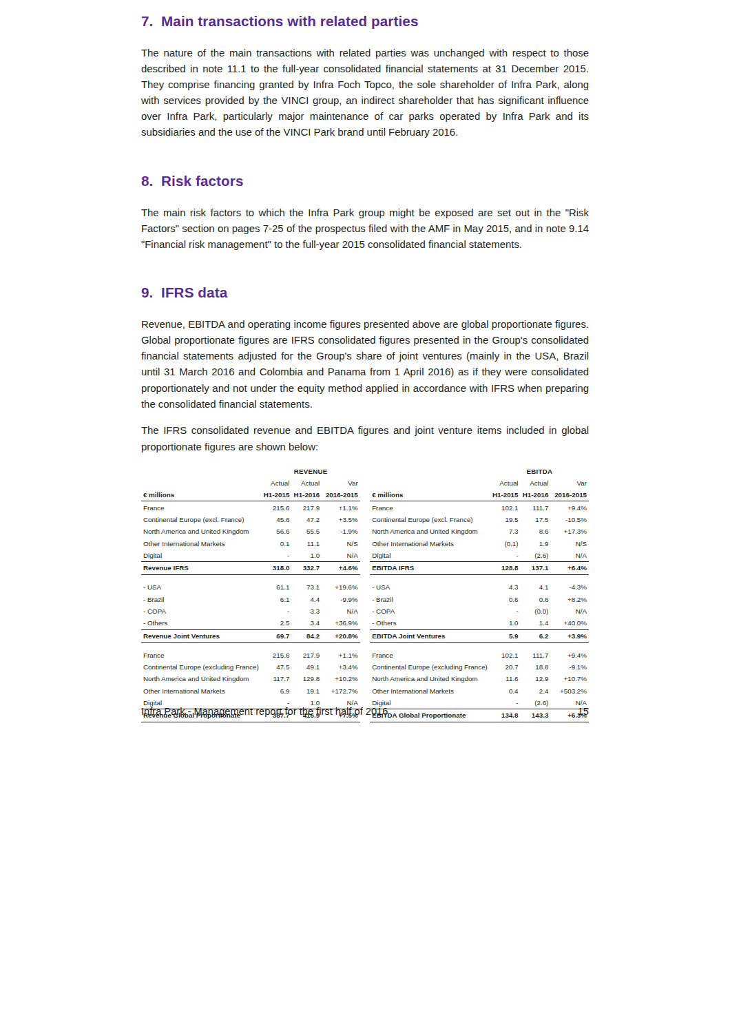7. Main transactions with related parties
The nature of the main transactions with related parties was unchanged with respect to those described in note 11.1 to the full-year consolidated financial statements at 31 December 2015. They comprise financing granted by Infra Foch Topco, the sole shareholder of Infra Park, along with services provided by the VINCI group, an indirect shareholder that has significant influence over Infra Park, particularly major maintenance of car parks operated by Infra Park and its subsidiaries and the use of the VINCI Park brand until February 2016.
8. Risk factors
The main risk factors to which the Infra Park group might be exposed are set out in the "Risk Factors" section on pages 7-25 of the prospectus filed with the AMF in May 2015, and in note 9.14 "Financial risk management" to the full-year 2015 consolidated financial statements.
9. IFRS data
Revenue, EBITDA and operating income figures presented above are global proportionate figures. Global proportionate figures are IFRS consolidated figures presented in the Group's consolidated financial statements adjusted for the Group's share of joint ventures (mainly in the USA, Brazil until 31 March 2016 and Colombia and Panama from 1 April 2016) as if they were consolidated proportionately and not under the equity method applied in accordance with IFRS when preparing the consolidated financial statements.
The IFRS consolidated revenue and EBITDA figures and joint venture items included in global proportionate figures are shown below:
| | REVENUE | | | EBITDA |
| | Actual | Actual | Var | | | Actual | Actual | Var |
| € millions | H1-2015 | H1-2016 | 2016-2015 | | € millions | H1-2015 | H1-2016 | 2016-2015 |
| France | 215.6 | 217.9 | +1.1% | | France | 102.1 | 111.7 | +9.4% |
| Continental Europe (excl. France) | 45.6 | 47.2 | +3.5% | | Continental Europe (excl. France) | 19.5 | 17.5 | -10.5% |
| North America and United Kingdom | 56.6 | 55.5 | -1.9% | | North America and United Kingdom | 7.3 | 8.6 | +17.3% |
| Other International Markets | 0.1 | 11.1 | N/S | | Other International Markets | (0.1) | 1.9 | N/S |
| Digital | - | 1.0 | N/A | | Digital | - | (2.6) | N/A |
| Revenue IFRS | 318.0 | 332.7 | +4.6% | | EBITDA IFRS | 128.8 | 137.1 | +6.4% |
| - USA | 61.1 | 73.1 | +19.6% | | - USA | 4.3 | 4.1 | -4.3% |
| - Brazil | 6.1 | 4.4 | -9.9% | | - Brazil | 0.6 | 0.6 | +8.2% |
| - COPA | - | 3.3 | N/A | | - COPA | - | (0.0) | N/A |
| - Others | 2.5 | 3.4 | +36.9% | | - Others | 1.0 | 1.4 | +40.0% |
| Revenue Joint Ventures | 69.7 | 84.2 | +20.8% | | EBITDA Joint Ventures | 5.9 | 6.2 | +3.9% |
| France | 215.6 | 217.9 | +1.1% | | France | 102.1 | 111.7 | +9.4% |
| Continental Europe (excluding France) | 47.5 | 49.1 | +3.4% | | Continental Europe (excluding France) | 20.7 | 18.8 | -9.1% |
| North America and United Kingdom | 117.7 | 129.8 | +10.2% | | North America and United Kingdom | 11.6 | 12.9 | +10.7% |
| Other International Markets | 6.9 | 19.1 | +172.7% | | Other International Markets | 0.4 | 2.4 | +503.2% |
| Digital | - | 1.0 | N/A | | Digital | - | (2.6) | N/A |
| Revenue Global Proportionate | 387.7 | 416.9 | +7.5% | | EBITDA Global Proportionate | 134.8 | 143.3 | +6.3% |
Infra Park - Management report for the first half of 2016 15